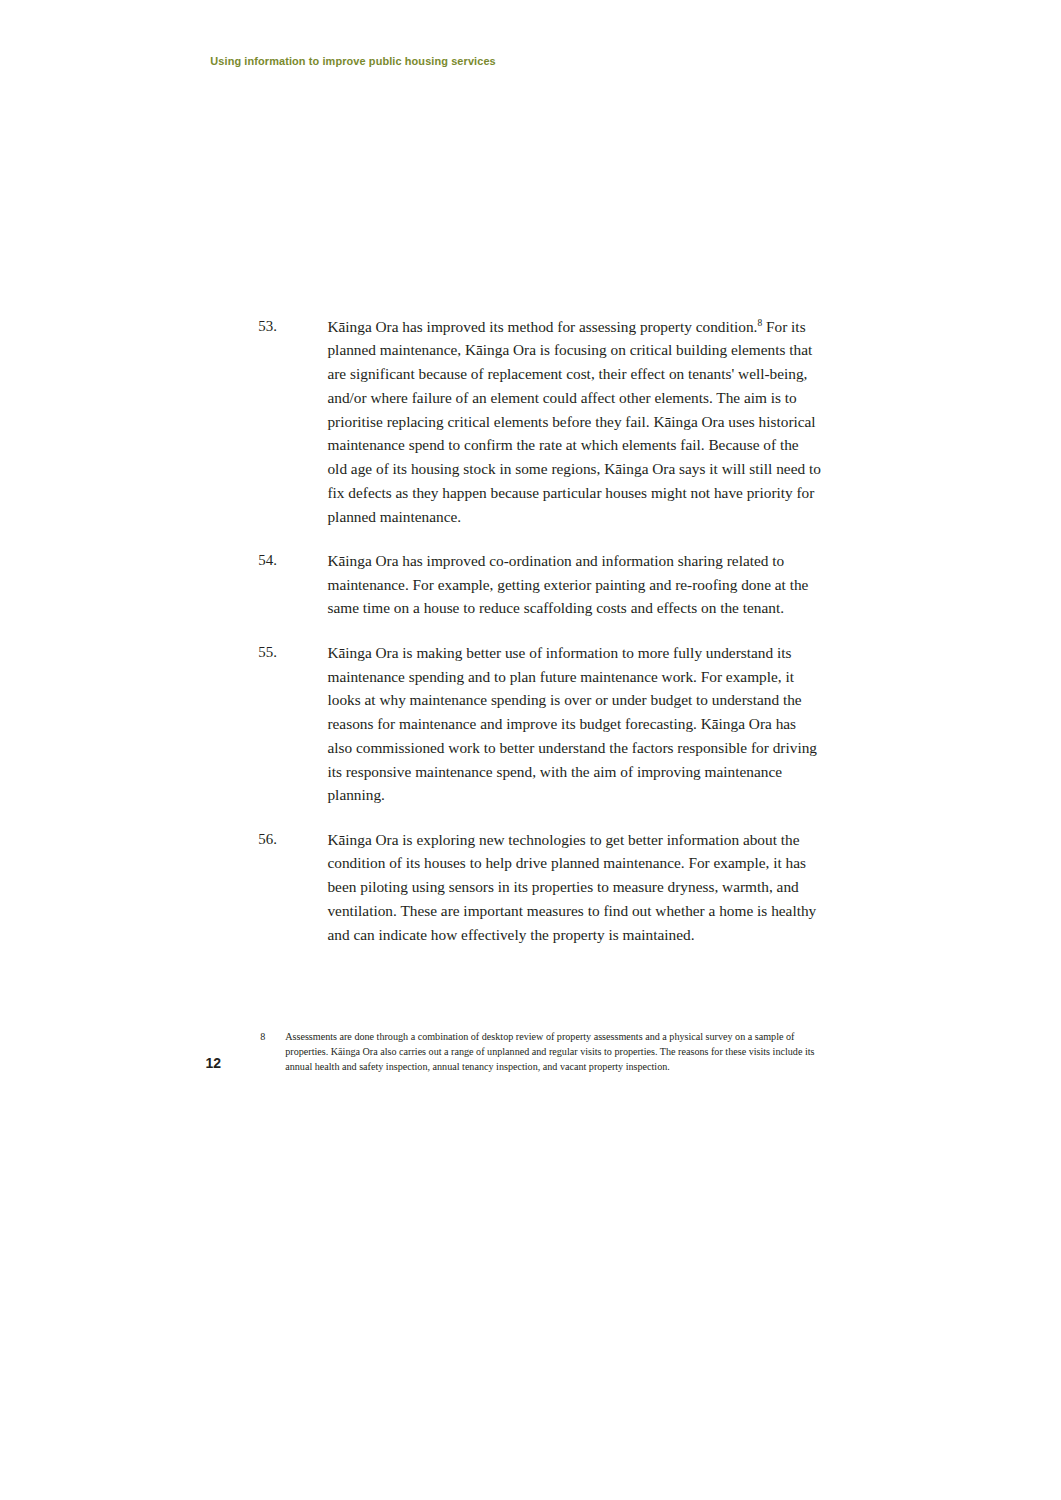Using information to improve public housing services
53.
Kāinga Ora has improved its method for assessing property condition.8 For its planned maintenance, Kāinga Ora is focusing on critical building elements that are significant because of replacement cost, their effect on tenants' well-being, and/or where failure of an element could affect other elements. The aim is to prioritise replacing critical elements before they fail. Kāinga Ora uses historical maintenance spend to confirm the rate at which elements fail. Because of the old age of its housing stock in some regions, Kāinga Ora says it will still need to fix defects as they happen because particular houses might not have priority for planned maintenance.
54.
Kāinga Ora has improved co-ordination and information sharing related to maintenance. For example, getting exterior painting and re-roofing done at the same time on a house to reduce scaffolding costs and effects on the tenant.
55.
Kāinga Ora is making better use of information to more fully understand its maintenance spending and to plan future maintenance work. For example, it looks at why maintenance spending is over or under budget to understand the reasons for maintenance and improve its budget forecasting. Kāinga Ora has also commissioned work to better understand the factors responsible for driving its responsive maintenance spend, with the aim of improving maintenance planning.
56.
Kāinga Ora is exploring new technologies to get better information about the condition of its houses to help drive planned maintenance. For example, it has been piloting using sensors in its properties to measure dryness, warmth, and ventilation. These are important measures to find out whether a home is healthy and can indicate how effectively the property is maintained.
8
Assessments are done through a combination of desktop review of property assessments and a physical survey on a sample of properties. Kāinga Ora also carries out a range of unplanned and regular visits to properties. The reasons for these visits include its annual health and safety inspection, annual tenancy inspection, and vacant property inspection.
12